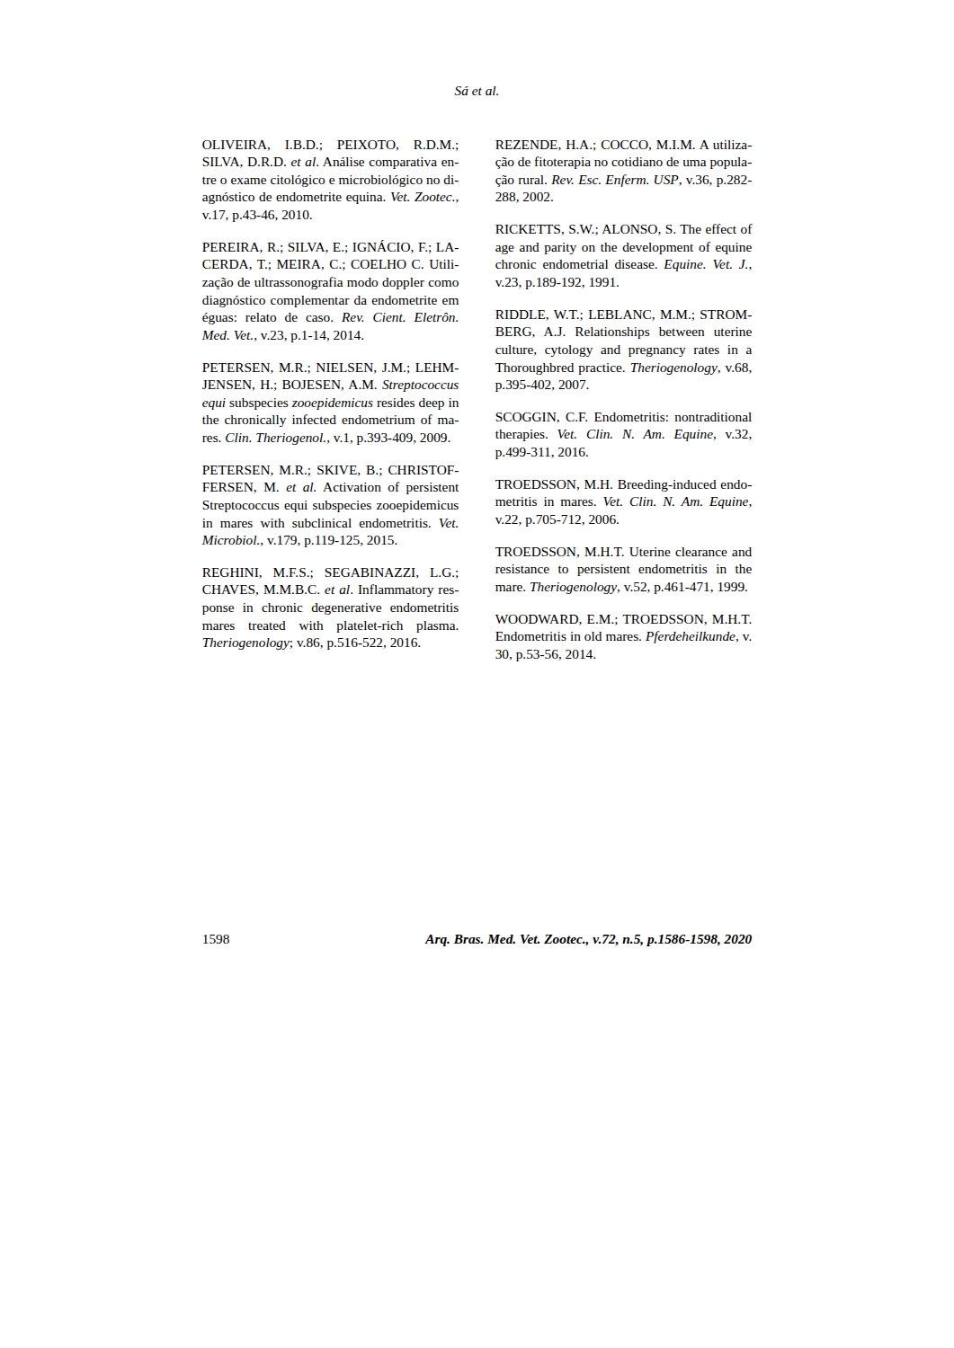Sá et al.
OLIVEIRA, I.B.D.; PEIXOTO, R.D.M.; SILVA, D.R.D. et al. Análise comparativa entre o exame citológico e microbiológico no diagnóstico de endometrite equina. Vet. Zootec., v.17, p.43-46, 2010.
PEREIRA, R.; SILVA, E.; IGNÁCIO, F.; LACERDA, T.; MEIRA, C.; COELHO C. Utilização de ultrassonografia modo doppler como diagnóstico complementar da endometrite em éguas: relato de caso. Rev. Cient. Eletrôn. Med. Vet., v.23, p.1-14, 2014.
PETERSEN, M.R.; NIELSEN, J.M.; LEHM-JENSEN, H.; BOJESEN, A.M. Streptococcus equi subspecies zooepidemicus resides deep in the chronically infected endometrium of mares. Clin. Theriogenol., v.1, p.393-409, 2009.
PETERSEN, M.R.; SKIVE, B.; CHRISTOFFERSEN, M. et al. Activation of persistent Streptococcus equi subspecies zooepidemicus in mares with subclinical endometritis. Vet. Microbiol., v.179, p.119-125, 2015.
REGHINI, M.F.S.; SEGABINAZZI, L.G.; CHAVES, M.M.B.C. et al. Inflammatory response in chronic degenerative endometritis mares treated with platelet-rich plasma. Theriogenology; v.86, p.516-522, 2016.
REZENDE, H.A.; COCCO, M.I.M. A utilização de fitoterapia no cotidiano de uma população rural. Rev. Esc. Enferm. USP, v.36, p.282-288, 2002.
RICKETTS, S.W.; ALONSO, S. The effect of age and parity on the development of equine chronic endometrial disease. Equine. Vet. J., v.23, p.189-192, 1991.
RIDDLE, W.T.; LEBLANC, M.M.; STROMBERG, A.J. Relationships between uterine culture, cytology and pregnancy rates in a Thoroughbred practice. Theriogenology, v.68, p.395-402, 2007.
SCOGGIN, C.F. Endometritis: nontraditional therapies. Vet. Clin. N. Am. Equine, v.32, p.499-311, 2016.
TROEDSSON, M.H. Breeding-induced endometritis in mares. Vet. Clin. N. Am. Equine, v.22, p.705-712, 2006.
TROEDSSON, M.H.T. Uterine clearance and resistance to persistent endometritis in the mare. Theriogenology, v.52, p.461-471, 1999.
WOODWARD, E.M.; TROEDSSON, M.H.T. Endometritis in old mares. Pferdeheilkunde, v. 30, p.53-56, 2014.
1598
Arq. Bras. Med. Vet. Zootec., v.72, n.5, p.1586-1598, 2020